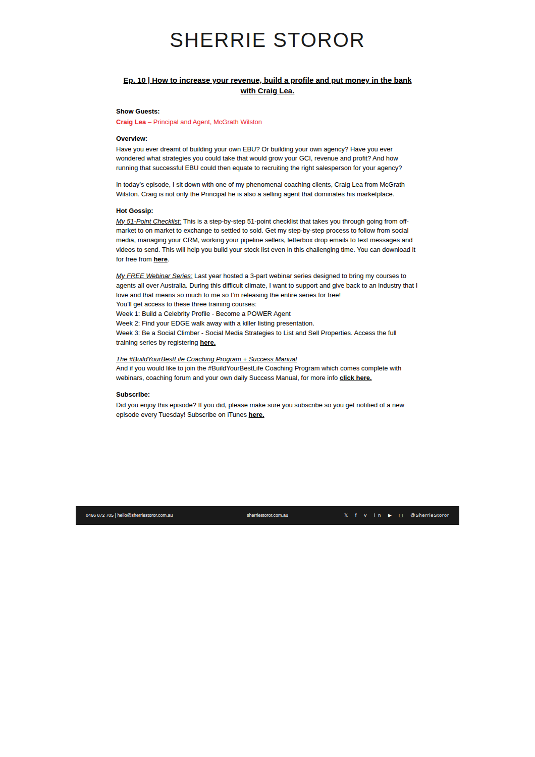SHERRIE STOROR
Ep. 10 | How to increase your revenue, build a profile and put money in the bank with Craig Lea.
Show Guests:
Craig Lea – Principal and Agent, McGrath Wilston
Overview:
Have you ever dreamt of building your own EBU? Or building your own agency? Have you ever wondered what strategies you could take that would grow your GCI, revenue and profit? And how running that successful EBU could then equate to recruiting the right salesperson for your agency?
In today’s episode, I sit down with one of my phenomenal coaching clients, Craig Lea from McGrath Wilston. Craig is not only the Principal he is also a selling agent that dominates his marketplace.
Hot Gossip:
My 51-Point Checklist: This is a step-by-step 51-point checklist that takes you through going from off-market to on market to exchange to settled to sold. Get my step-by-step process to follow from social media, managing your CRM, working your pipeline sellers, letterbox drop emails to text messages and videos to send. This will help you build your stock list even in this challenging time. You can download it for free from here.
My FREE Webinar Series: Last year hosted a 3-part webinar series designed to bring my courses to agents all over Australia. During this difficult climate, I want to support and give back to an industry that I love and that means so much to me so I’m releasing the entire series for free!
You’ll get access to these three training courses:
Week 1: Build a Celebrity Profile - Become a POWER Agent
Week 2: Find your EDGE walk away with a killer listing presentation.
Week 3: Be a Social Climber - Social Media Strategies to List and Sell Properties. Access the full training series by registering here.
The #BuildYourBestLife Coaching Program + Success Manual
And if you would like to join the #BuildYourBestLife Coaching Program which comes complete with webinars, coaching forum and your own daily Success Manual, for more info click here.
Subscribe:
Did you enjoy this episode? If you did, please make sure you subscribe so you get notified of a new episode every Tuesday! Subscribe on iTunes here.
0466 872 705 | hello@sherriestoror.com.au
sherriestoror.com.au
𝕏 f V in ▶ ▢@SherrieStoror